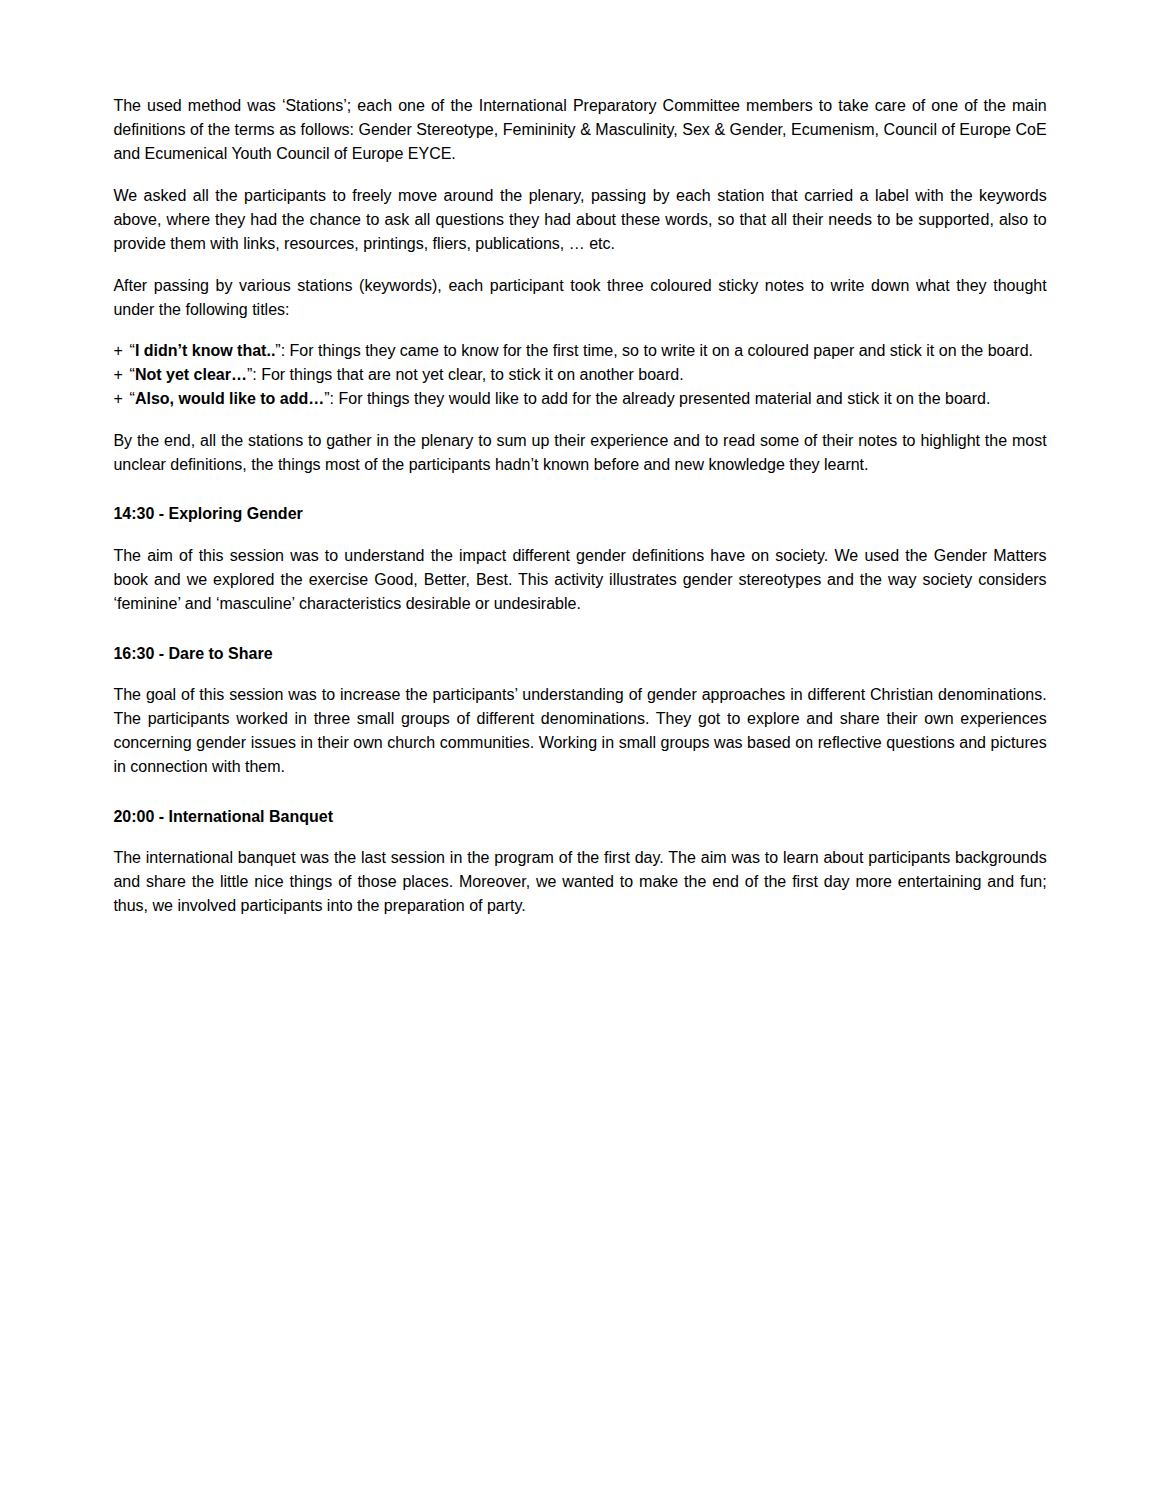The used method was ‘Stations’; each one of the International Preparatory Committee members to take care of one of the main definitions of the terms as follows: Gender Stereotype, Femininity & Masculinity, Sex & Gender, Ecumenism, Council of Europe CoE and Ecumenical Youth Council of Europe EYCE.
We asked all the participants to freely move around the plenary, passing by each station that carried a label with the keywords above, where they had the chance to ask all questions they had about these words, so that all their needs to be supported, also to provide them with links, resources, printings, fliers, publications, … etc.
After passing by various stations (keywords), each participant took three coloured sticky notes to write down what they thought under the following titles:
+ “I didn’t know that..”: For things they came to know for the first time, so to write it on a coloured paper and stick it on the board.
+ “Not yet clear…”: For things that are not yet clear, to stick it on another board.
+ “Also, would like to add…”: For things they would like to add for the already presented material and stick it on the board.
By the end, all the stations to gather in the plenary to sum up their experience and to read some of their notes to highlight the most unclear definitions, the things most of the participants hadn’t known before and new knowledge they learnt.
14:30 - Exploring Gender
The aim of this session was to understand the impact different gender definitions have on society. We used the Gender Matters book and we explored the exercise Good, Better, Best. This activity illustrates gender stereotypes and the way society considers ‘feminine’ and ‘masculine’ characteristics desirable or undesirable.
16:30 - Dare to Share
The goal of this session was to increase the participants’ understanding of gender approaches in different Christian denominations. The participants worked in three small groups of different denominations. They got to explore and share their own experiences concerning gender issues in their own church communities. Working in small groups was based on reflective questions and pictures in connection with them.
20:00 - International Banquet
The international banquet was the last session in the program of the first day. The aim was to learn about participants backgrounds and share the little nice things of those places. Moreover, we wanted to make the end of the first day more entertaining and fun; thus, we involved participants into the preparation of party.